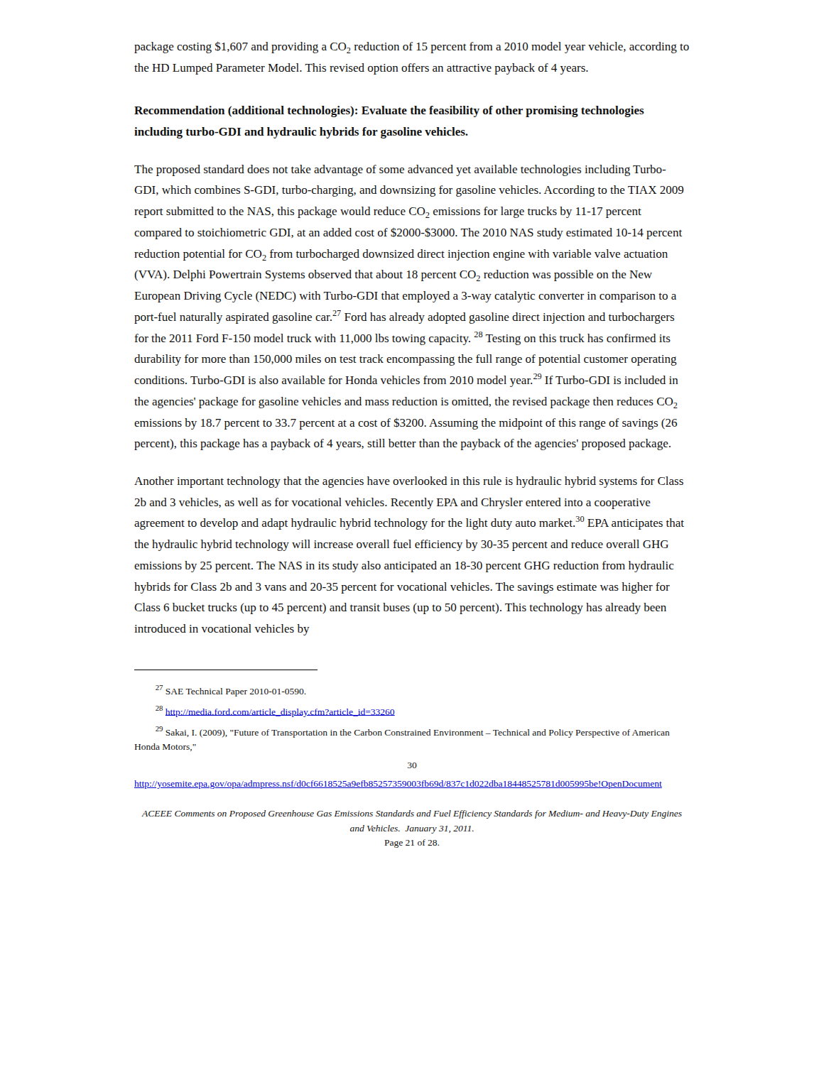package costing $1,607 and providing a CO2 reduction of 15 percent from a 2010 model year vehicle, according to the HD Lumped Parameter Model. This revised option offers an attractive payback of 4 years.
Recommendation (additional technologies): Evaluate the feasibility of other promising technologies including turbo-GDI and hydraulic hybrids for gasoline vehicles.
The proposed standard does not take advantage of some advanced yet available technologies including Turbo-GDI, which combines S-GDI, turbo-charging, and downsizing for gasoline vehicles. According to the TIAX 2009 report submitted to the NAS, this package would reduce CO2 emissions for large trucks by 11-17 percent compared to stoichiometric GDI, at an added cost of $2000-$3000. The 2010 NAS study estimated 10-14 percent reduction potential for CO2 from turbocharged downsized direct injection engine with variable valve actuation (VVA). Delphi Powertrain Systems observed that about 18 percent CO2 reduction was possible on the New European Driving Cycle (NEDC) with Turbo-GDI that employed a 3-way catalytic converter in comparison to a port-fuel naturally aspirated gasoline car.27 Ford has already adopted gasoline direct injection and turbochargers for the 2011 Ford F-150 model truck with 11,000 lbs towing capacity. 28 Testing on this truck has confirmed its durability for more than 150,000 miles on test track encompassing the full range of potential customer operating conditions. Turbo-GDI is also available for Honda vehicles from 2010 model year.29 If Turbo-GDI is included in the agencies' package for gasoline vehicles and mass reduction is omitted, the revised package then reduces CO2 emissions by 18.7 percent to 33.7 percent at a cost of $3200. Assuming the midpoint of this range of savings (26 percent), this package has a payback of 4 years, still better than the payback of the agencies' proposed package.
Another important technology that the agencies have overlooked in this rule is hydraulic hybrid systems for Class 2b and 3 vehicles, as well as for vocational vehicles. Recently EPA and Chrysler entered into a cooperative agreement to develop and adapt hydraulic hybrid technology for the light duty auto market.30 EPA anticipates that the hydraulic hybrid technology will increase overall fuel efficiency by 30-35 percent and reduce overall GHG emissions by 25 percent. The NAS in its study also anticipated an 18-30 percent GHG reduction from hydraulic hybrids for Class 2b and 3 vans and 20-35 percent for vocational vehicles. The savings estimate was higher for Class 6 bucket trucks (up to 45 percent) and transit buses (up to 50 percent). This technology has already been introduced in vocational vehicles by
27 SAE Technical Paper 2010-01-0590.
28 http://media.ford.com/article_display.cfm?article_id=33260
29 Sakai, I. (2009), "Future of Transportation in the Carbon Constrained Environment – Technical and Policy Perspective of American Honda Motors,"
30
http://yosemite.epa.gov/opa/admpress.nsf/d0cf6618525a9efb85257359003fb69d/837c1d022dba18448525781d005995be!OpenDocument
ACEEE Comments on Proposed Greenhouse Gas Emissions Standards and Fuel Efficiency Standards for Medium- and Heavy-Duty Engines and Vehicles. January 31, 2011.
Page 21 of 28.